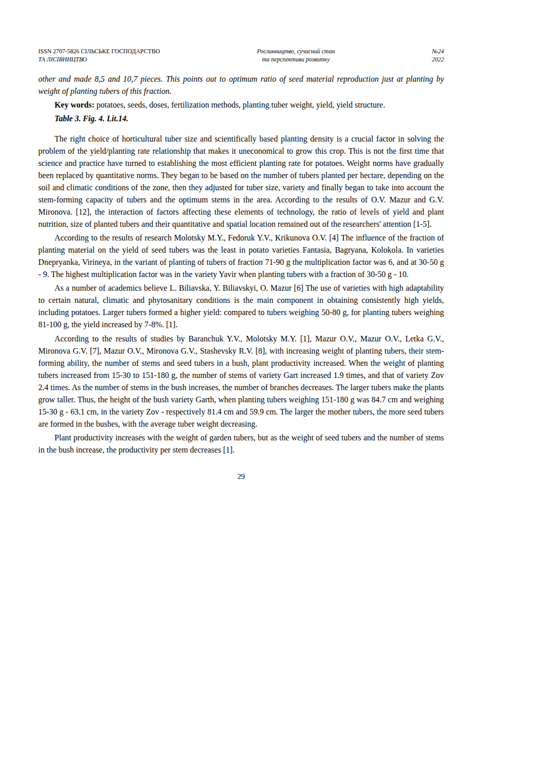ISSN 2707-5826 СІЛЬСЬКЕ ГОСПОДАРСТВО ТА ЛІСІВНИЦТВО
Рослинництво, сучасний стан та перспективи розвитку
№24 2022
other and made 8,5 and 10,7 pieces. This points out to optimum ratio of seed material reproduction just at planting by weight of planting tubers of this fraction.
Key words: potatoes, seeds, doses, fertilization methods, planting tuber weight, yield, yield structure.
Table 3. Fig. 4. Lit.14.
The right choice of horticultural tuber size and scientifically based planting density is a crucial factor in solving the problem of the yield/planting rate relationship that makes it uneconomical to grow this crop. This is not the first time that science and practice have turned to establishing the most efficient planting rate for potatoes. Weight norms have gradually been replaced by quantitative norms. They began to be based on the number of tubers planted per hectare, depending on the soil and climatic conditions of the zone, then they adjusted for tuber size, variety and finally began to take into account the stem-forming capacity of tubers and the optimum stems in the area. According to the results of O.V. Mazur and G.V. Mironova. [12], the interaction of factors affecting these elements of technology, the ratio of levels of yield and plant nutrition, size of planted tubers and their quantitative and spatial location remained out of the researchers' attention [1-5].
According to the results of research Molotsky M.Y., Fedoruk Y.V., Krikunova O.V. [4] The influence of the fraction of planting material on the yield of seed tubers was the least in potato varieties Fantasia, Bagryana, Kolokola. In varieties Dnepryanka, Virineya, in the variant of planting of tubers of fraction 71-90 g the multiplication factor was 6, and at 30-50 g - 9. The highest multiplication factor was in the variety Yavir when planting tubers with a fraction of 30-50 g - 10.
As a number of academics believe L. Biliavska, Y. Biliavskyi, O. Mazur [6] The use of varieties with high adaptability to certain natural, climatic and phytosanitary conditions is the main component in obtaining consistently high yields, including potatoes. Larger tubers formed a higher yield: compared to tubers weighing 50-80 g, for planting tubers weighing 81-100 g, the yield increased by 7-8%. [1].
According to the results of studies by Baranchuk Y.V., Molotsky M.Y. [1], Mazur O.V., Mazur O.V., Letka G.V., Mironova G.V. [7], Mazur O.V., Mironova G.V., Stashevsky R.V. [8], with increasing weight of planting tubers, their stem-forming ability, the number of stems and seed tubers in a bush, plant productivity increased. When the weight of planting tubers increased from 15-30 to 151-180 g, the number of stems of variety Gart increased 1.9 times, and that of variety Zov 2.4 times. As the number of stems in the bush increases, the number of branches decreases. The larger tubers make the plants grow taller. Thus, the height of the bush variety Garth, when planting tubers weighing 151-180 g was 84.7 cm and weighing 15-30 g - 63.1 cm, in the variety Zov - respectively 81.4 cm and 59.9 cm. The larger the mother tubers, the more seed tubers are formed in the bushes, with the average tuber weight decreasing.
Plant productivity increases with the weight of garden tubers, but as the weight of seed tubers and the number of stems in the bush increase, the productivity per stem decreases [1].
29